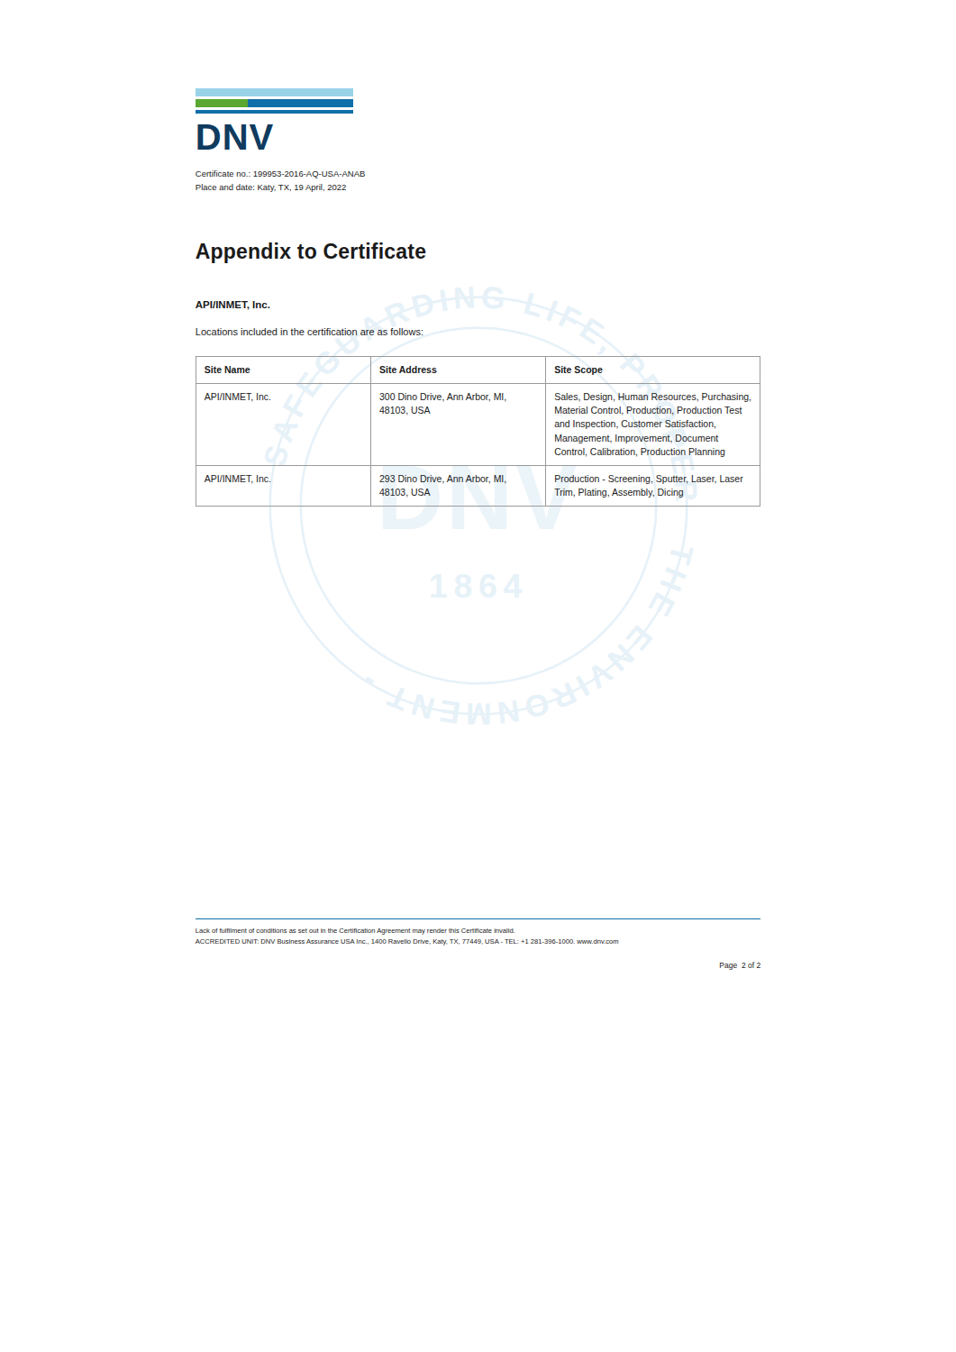SAFEGUARDING LIFE, PROPERTY AND THE ENVIRONMENT - DNV 1864
DNV
Certificate no.: 199953-2016-AQ-USA-ANAB
Place and date: Katy, TX, 19 April, 2022
Appendix to Certificate
API/INMET, Inc.
Locations included in the certification are as follows:
| Site Name | Site Address | Site Scope |
| --- | --- | --- |
| API/INMET, Inc. | 300 Dino Drive, Ann Arbor, MI, 48103, USA | Sales, Design, Human Resources, Purchasing, Material Control, Production, Production Test and Inspection, Customer Satisfaction, Management, Improvement, Document Control, Calibration, Production Planning |
| API/INMET, Inc. | 293 Dino Drive, Ann Arbor, MI, 48103, USA | Production - Screening, Sputter, Laser, Laser Trim, Plating, Assembly, Dicing |
Lack of fulfilment of conditions as set out in the Certification Agreement may render this Certificate invalid.
ACCREDITED UNIT: DNV Business Assurance USA Inc., 1400 Ravello Drive, Katy, TX, 77449, USA - TEL: +1 281-396-1000. www.dnv.com
Page 2 of 2